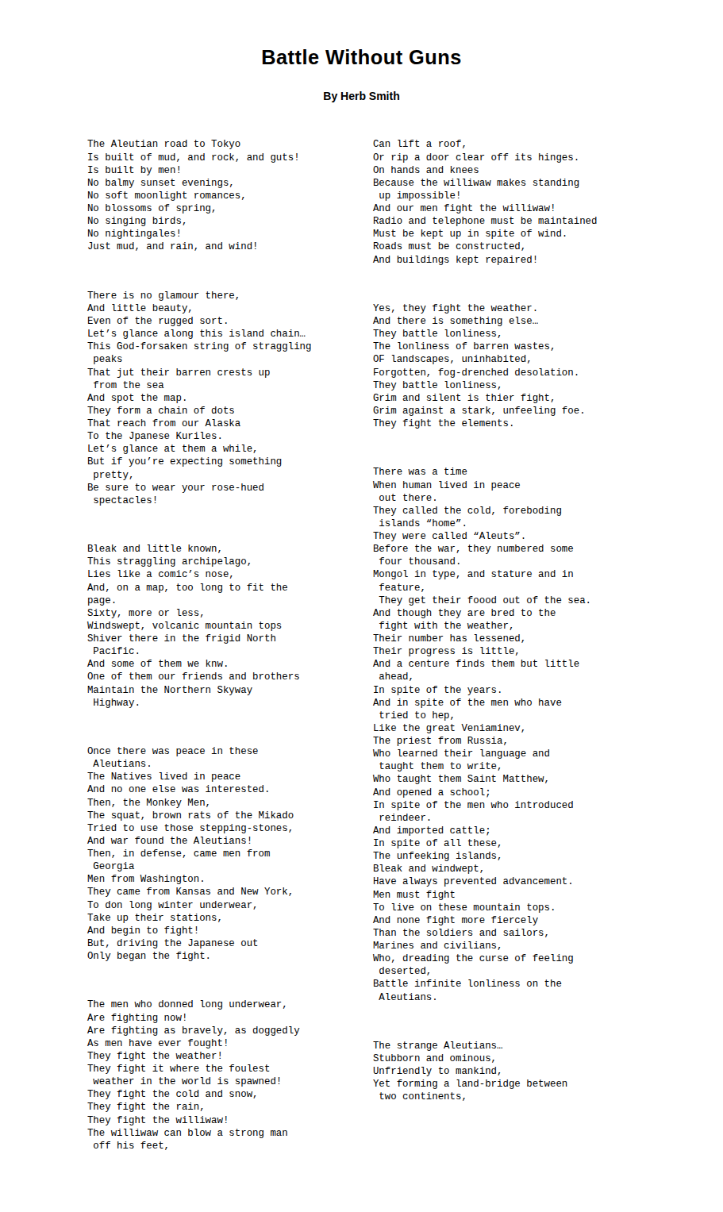Battle Without Guns
By Herb Smith
The Aleutian road to Tokyo Is built of mud, and rock, and guts! Is built by men! No balmy sunset evenings, No soft moonlight romances, No blossoms of spring, No singing birds, No nightingales! Just mud, and rain, and wind!
There is no glamour there, And little beauty, Even of the rugged sort. Let’s glance along this island chain… This God-forsaken string of straggling peaks That jut their barren crests up from the sea And spot the map. They form a chain of dots That reach from our Alaska To the Jpanese Kuriles. Let’s glance at them a while, But if you’re expecting something pretty, Be sure to wear your rose-hued spectacles!
Bleak and little known, This straggling archipelago, Lies like a comic’s nose, And, on a map, too long to fit the page. Sixty, more or less, Windswept, volcanic mountain tops Shiver there in the frigid North Pacific. And some of them we knw. One of them our friends and brothers Maintain the Northern Skyway Highway.
Once there was peace in these Aleutians. The Natives lived in peace And no one else was interested. Then, the Monkey Men, The squat, brown rats of the Mikado Tried to use those stepping-stones, And war found the Aleutians! Then, in defense, came men from Georgia Men from Washington. They came from Kansas and New York, To don long winter underwear, Take up their stations, And begin to fight! But, driving the Japanese out Only began the fight.
The men who donned long underwear, Are fighting now! Are fighting as bravely, as doggedly As men have ever fought! They fight the weather! They fight it where the foulest weather in the world is spawned! They fight the cold and snow, They fight the rain, They fight the williwaw! The williwaw can blow a strong man off his feet,
Can lift a roof, Or rip a door clear off its hinges. On hands and knees Because the williwaw makes standing up impossible! And our men fight the williwaw! Radio and telephone must be maintained Must be kept up in spite of wind. Roads must be constructed, And buildings kept repaired!
Yes, they fight the weather. And there is something else… They battle lonliness, The lonliness of barren wastes, OF landscapes, uninhabited, Forgotten, fog-drenched desolation. They battle lonliness, Grim and silent is thier fight, Grim against a stark, unfeeling foe. They fight the elements.
There was a time When human lived in peace out there. They called the cold, foreboding islands “home”. They were called “Aleuts”. Before the war, they numbered some four thousand. Mongol in type, and stature and in feature, They get their foood out of the sea. And though they are bred to the fight with the weather, Their number has lessened, Their progress is little, And a centure finds them but little ahead, In spite of the years. And in spite of the men who have tried to hep, Like the great Veniaminev, The priest from Russia, Who learned their language and taught them to write, Who taught them Saint Matthew, And opened a school; In spite of the men who introduced reindeer. And imported cattle; In spite of all these, The unfeeking islands, Bleak and windwept, Have always prevented advancement. Men must fight To live on these mountain tops. And none fight more fiercely Than the soldiers and sailors, Marines and civilians, Who, dreading the curse of feeling deserted, Battle infinite lonliness on the Aleutians.
The strange Aleutians… Stubborn and ominous, Unfriendly to mankind, Yet forming a land-bridge between two continents,